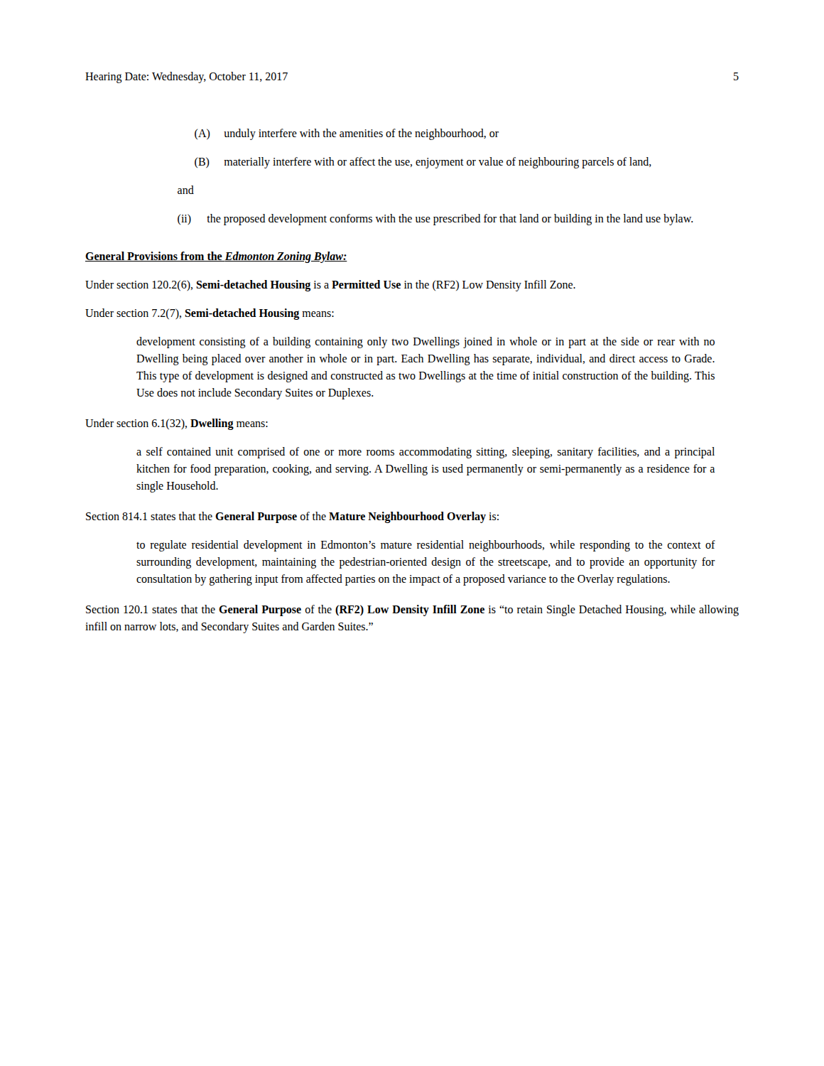Hearing Date: Wednesday, October 11, 2017 5
(A) unduly interfere with the amenities of the neighbourhood, or
(B) materially interfere with or affect the use, enjoyment or value of neighbouring parcels of land,
and
(ii) the proposed development conforms with the use prescribed for that land or building in the land use bylaw.
General Provisions from the Edmonton Zoning Bylaw:
Under section 120.2(6), Semi-detached Housing is a Permitted Use in the (RF2) Low Density Infill Zone.
Under section 7.2(7), Semi-detached Housing means:
development consisting of a building containing only two Dwellings joined in whole or in part at the side or rear with no Dwelling being placed over another in whole or in part. Each Dwelling has separate, individual, and direct access to Grade. This type of development is designed and constructed as two Dwellings at the time of initial construction of the building. This Use does not include Secondary Suites or Duplexes.
Under section 6.1(32), Dwelling means:
a self contained unit comprised of one or more rooms accommodating sitting, sleeping, sanitary facilities, and a principal kitchen for food preparation, cooking, and serving. A Dwelling is used permanently or semi-permanently as a residence for a single Household.
Section 814.1 states that the General Purpose of the Mature Neighbourhood Overlay is:
to regulate residential development in Edmonton’s mature residential neighbourhoods, while responding to the context of surrounding development, maintaining the pedestrian-oriented design of the streetscape, and to provide an opportunity for consultation by gathering input from affected parties on the impact of a proposed variance to the Overlay regulations.
Section 120.1 states that the General Purpose of the (RF2) Low Density Infill Zone is “to retain Single Detached Housing, while allowing infill on narrow lots, and Secondary Suites and Garden Suites.”